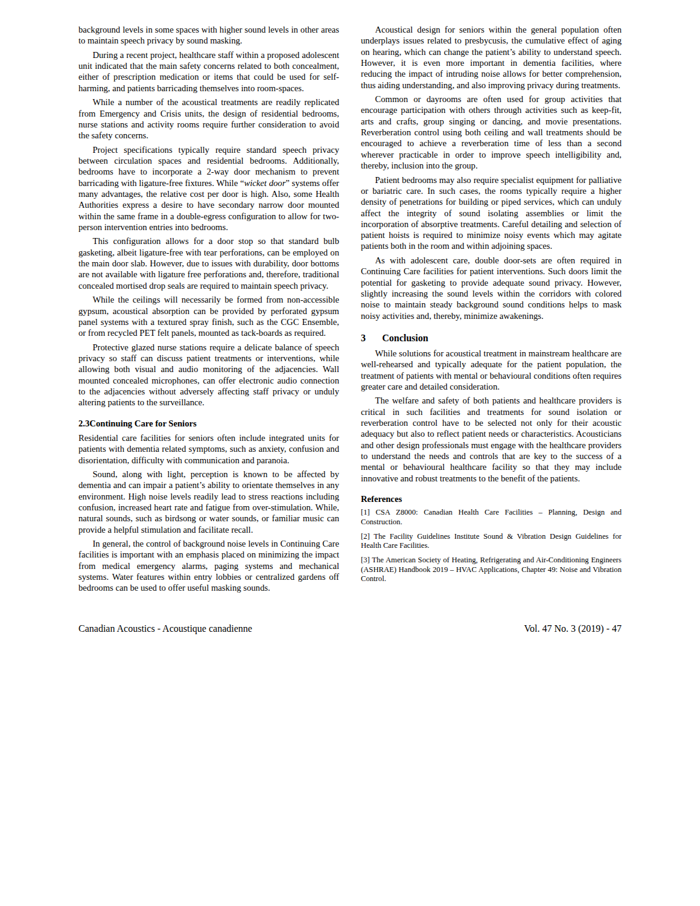background levels in some spaces with higher sound levels in other areas to maintain speech privacy by sound masking.
During a recent project, healthcare staff within a proposed adolescent unit indicated that the main safety concerns related to both concealment, either of prescription medication or items that could be used for self-harming, and patients barricading themselves into room-spaces.
While a number of the acoustical treatments are readily replicated from Emergency and Crisis units, the design of residential bedrooms, nurse stations and activity rooms require further consideration to avoid the safety concerns.
Project specifications typically require standard speech privacy between circulation spaces and residential bedrooms. Additionally, bedrooms have to incorporate a 2-way door mechanism to prevent barricading with ligature-free fixtures. While “wicket door” systems offer many advantages, the relative cost per door is high. Also, some Health Authorities express a desire to have secondary narrow door mounted within the same frame in a double-egress configuration to allow for two-person intervention entries into bedrooms.
This configuration allows for a door stop so that standard bulb gasketing, albeit ligature-free with tear perforations, can be employed on the main door slab. However, due to issues with durability, door bottoms are not available with ligature free perforations and, therefore, traditional concealed mortised drop seals are required to maintain speech privacy.
While the ceilings will necessarily be formed from non-accessible gypsum, acoustical absorption can be provided by perforated gypsum panel systems with a textured spray finish, such as the CGC Ensemble, or from recycled PET felt panels, mounted as tack-boards as required.
Protective glazed nurse stations require a delicate balance of speech privacy so staff can discuss patient treatments or interventions, while allowing both visual and audio monitoring of the adjacencies. Wall mounted concealed microphones, can offer electronic audio connection to the adjacencies without adversely affecting staff privacy or unduly altering patients to the surveillance.
2.3 Continuing Care for Seniors
Residential care facilities for seniors often include integrated units for patients with dementia related symptoms, such as anxiety, confusion and disorientation, difficulty with communication and paranoia.
Sound, along with light, perception is known to be affected by dementia and can impair a patient’s ability to orientate themselves in any environment. High noise levels readily lead to stress reactions including confusion, increased heart rate and fatigue from over-stimulation. While, natural sounds, such as birdsong or water sounds, or familiar music can provide a helpful stimulation and facilitate recall.
In general, the control of background noise levels in Continuing Care facilities is important with an emphasis placed on minimizing the impact from medical emergency alarms, paging systems and mechanical systems. Water features within entry lobbies or centralized gardens off bedrooms can be used to offer useful masking sounds.
Acoustical design for seniors within the general population often underplays issues related to presbycusis, the cumulative effect of aging on hearing, which can change the patient’s ability to understand speech. However, it is even more important in dementia facilities, where reducing the impact of intruding noise allows for better comprehension, thus aiding understanding, and also improving privacy during treatments.
Common or dayrooms are often used for group activities that encourage participation with others through activities such as keep-fit, arts and crafts, group singing or dancing, and movie presentations. Reverberation control using both ceiling and wall treatments should be encouraged to achieve a reverberation time of less than a second wherever practicable in order to improve speech intelligibility and, thereby, inclusion into the group.
Patient bedrooms may also require specialist equipment for palliative or bariatric care. In such cases, the rooms typically require a higher density of penetrations for building or piped services, which can unduly affect the integrity of sound isolating assemblies or limit the incorporation of absorptive treatments. Careful detailing and selection of patient hoists is required to minimize noisy events which may agitate patients both in the room and within adjoining spaces.
As with adolescent care, double door-sets are often required in Continuing Care facilities for patient interventions. Such doors limit the potential for gasketing to provide adequate sound privacy. However, slightly increasing the sound levels within the corridors with colored noise to maintain steady background sound conditions helps to mask noisy activities and, thereby, minimize awakenings.
3 Conclusion
While solutions for acoustical treatment in mainstream healthcare are well-rehearsed and typically adequate for the patient population, the treatment of patients with mental or behavioural conditions often requires greater care and detailed consideration.
The welfare and safety of both patients and healthcare providers is critical in such facilities and treatments for sound isolation or reverberation control have to be selected not only for their acoustic adequacy but also to reflect patient needs or characteristics. Acousticians and other design professionals must engage with the healthcare providers to understand the needs and controls that are key to the success of a mental or behavioural healthcare facility so that they may include innovative and robust treatments to the benefit of the patients.
References
[1] CSA Z8000: Canadian Health Care Facilities – Planning, Design and Construction.
[2] The Facility Guidelines Institute Sound & Vibration Design Guidelines for Health Care Facilities.
[3] The American Society of Heating, Refrigerating and Air-Conditioning Engineers (ASHRAE) Handbook 2019 – HVAC Applications, Chapter 49: Noise and Vibration Control.
Canadian Acoustics - Acoustique canadienne
Vol. 47 No. 3 (2019) - 47